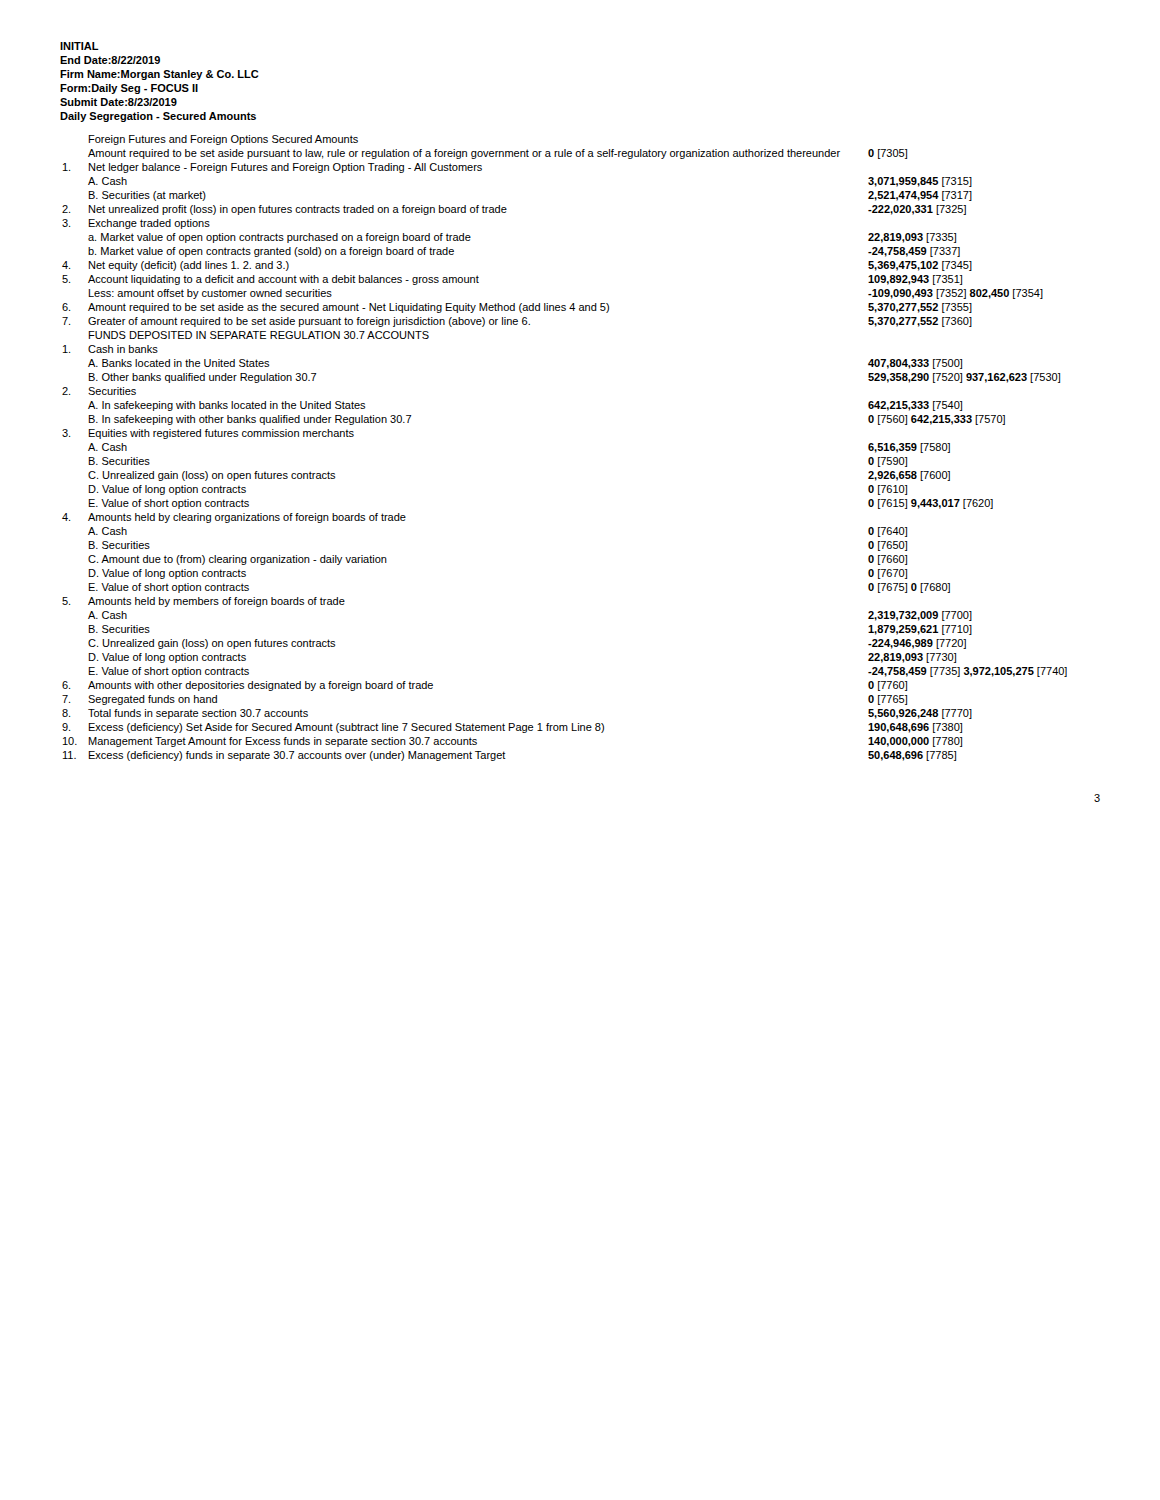INITIAL
End Date:8/22/2019
Firm Name:Morgan Stanley & Co. LLC
Form:Daily Seg - FOCUS II
Submit Date:8/23/2019
Daily Segregation - Secured Amounts
| | Foreign Futures and Foreign Options Secured Amounts | |
| | Amount required to be set aside pursuant to law, rule or regulation of a foreign government or a rule of a self-regulatory organization authorized thereunder | 0 [7305] |
| 1. | Net ledger balance - Foreign Futures and Foreign Option Trading - All Customers | |
| | A. Cash | 3,071,959,845 [7315] |
| | B. Securities (at market) | 2,521,474,954 [7317] |
| 2. | Net unrealized profit (loss) in open futures contracts traded on a foreign board of trade | -222,020,331 [7325] |
| 3. | Exchange traded options | |
| | a. Market value of open option contracts purchased on a foreign board of trade | 22,819,093 [7335] |
| | b. Market value of open contracts granted (sold) on a foreign board of trade | -24,758,459 [7337] |
| 4. | Net equity (deficit) (add lines 1. 2. and 3.) | 5,369,475,102 [7345] |
| 5. | Account liquidating to a deficit and account with a debit balances - gross amount | 109,892,943 [7351] |
| | Less: amount offset by customer owned securities | -109,090,493 [7352] 802,450 [7354] |
| 6. | Amount required to be set aside as the secured amount - Net Liquidating Equity Method (add lines 4 and 5) | 5,370,277,552 [7355] |
| 7. | Greater of amount required to be set aside pursuant to foreign jurisdiction (above) or line 6. | 5,370,277,552 [7360] |
| | FUNDS DEPOSITED IN SEPARATE REGULATION 30.7 ACCOUNTS | |
| 1. | Cash in banks | |
| | A. Banks located in the United States | 407,804,333 [7500] |
| | B. Other banks qualified under Regulation 30.7 | 529,358,290 [7520] 937,162,623 [7530] |
| 2. | Securities | |
| | A. In safekeeping with banks located in the United States | 642,215,333 [7540] |
| | B. In safekeeping with other banks qualified under Regulation 30.7 | 0 [7560] 642,215,333 [7570] |
| 3. | Equities with registered futures commission merchants | |
| | A. Cash | 6,516,359 [7580] |
| | B. Securities | 0 [7590] |
| | C. Unrealized gain (loss) on open futures contracts | 2,926,658 [7600] |
| | D. Value of long option contracts | 0 [7610] |
| | E. Value of short option contracts | 0 [7615] 9,443,017 [7620] |
| 4. | Amounts held by clearing organizations of foreign boards of trade | |
| | A. Cash | 0 [7640] |
| | B. Securities | 0 [7650] |
| | C. Amount due to (from) clearing organization - daily variation | 0 [7660] |
| | D. Value of long option contracts | 0 [7670] |
| | E. Value of short option contracts | 0 [7675] 0 [7680] |
| 5. | Amounts held by members of foreign boards of trade | |
| | A. Cash | 2,319,732,009 [7700] |
| | B. Securities | 1,879,259,621 [7710] |
| | C. Unrealized gain (loss) on open futures contracts | -224,946,989 [7720] |
| | D. Value of long option contracts | 22,819,093 [7730] |
| | E. Value of short option contracts | -24,758,459 [7735] 3,972,105,275 [7740] |
| 6. | Amounts with other depositories designated by a foreign board of trade | 0 [7760] |
| 7. | Segregated funds on hand | 0 [7765] |
| 8. | Total funds in separate section 30.7 accounts | 5,560,926,248 [7770] |
| 9. | Excess (deficiency) Set Aside for Secured Amount (subtract line 7 Secured Statement Page 1 from Line 8) | 190,648,696 [7380] |
| 10. | Management Target Amount for Excess funds in separate section 30.7 accounts | 140,000,000 [7780] |
| 11. | Excess (deficiency) funds in separate 30.7 accounts over (under) Management Target | 50,648,696 [7785] |
3